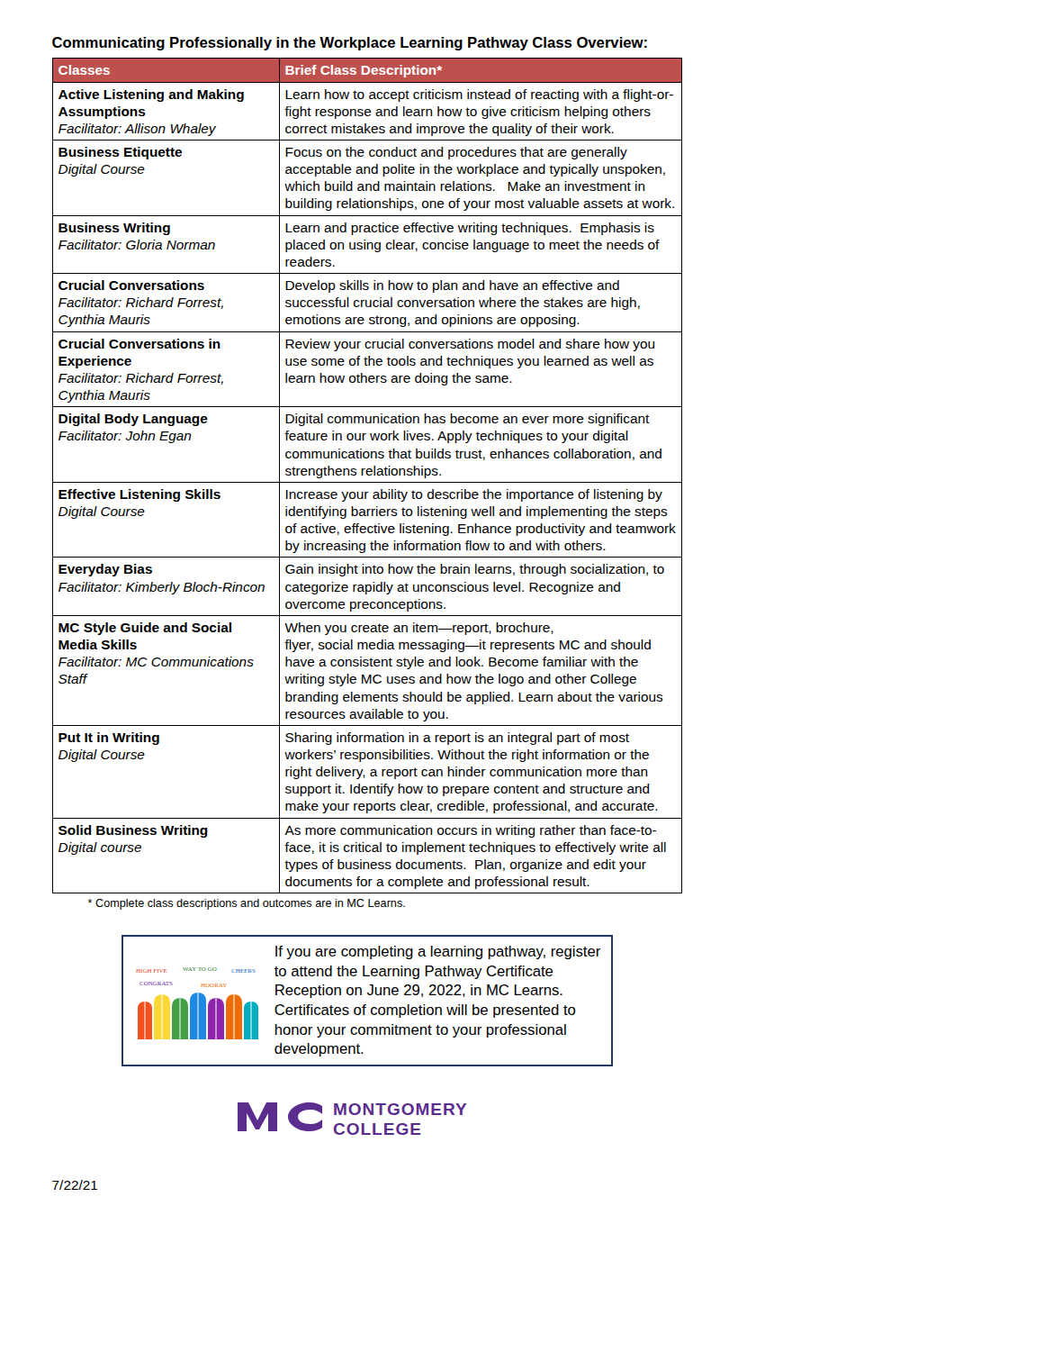Communicating Professionally in the Workplace Learning Pathway Class Overview:
| Classes | Brief Class Description* |
| --- | --- |
| Active Listening and Making Assumptions Facilitator: Allison Whaley | Learn how to accept criticism instead of reacting with a flight-or-fight response and learn how to give criticism helping others correct mistakes and improve the quality of their work. |
| Business Etiquette Digital Course | Focus on the conduct and procedures that are generally acceptable and polite in the workplace and typically unspoken, which build and maintain relations. Make an investment in building relationships, one of your most valuable assets at work. |
| Business Writing Facilitator: Gloria Norman | Learn and practice effective writing techniques. Emphasis is placed on using clear, concise language to meet the needs of readers. |
| Crucial Conversations Facilitator: Richard Forrest, Cynthia Mauris | Develop skills in how to plan and have an effective and successful crucial conversation where the stakes are high, emotions are strong, and opinions are opposing. |
| Crucial Conversations in Experience Facilitator: Richard Forrest, Cynthia Mauris | Review your crucial conversations model and share how you use some of the tools and techniques you learned as well as learn how others are doing the same. |
| Digital Body Language Facilitator: John Egan | Digital communication has become an ever more significant feature in our work lives. Apply techniques to your digital communications that builds trust, enhances collaboration, and strengthens relationships. |
| Effective Listening Skills Digital Course | Increase your ability to describe the importance of listening by identifying barriers to listening well and implementing the steps of active, effective listening. Enhance productivity and teamwork by increasing the information flow to and with others. |
| Everyday Bias Facilitator: Kimberly Bloch-Rincon | Gain insight into how the brain learns, through socialization, to categorize rapidly at unconscious level. Recognize and overcome preconceptions. |
| MC Style Guide and Social Media Skills Facilitator: MC Communications Staff | When you create an item—report, brochure, flyer, social media messaging—it represents MC and should have a consistent style and look. Become familiar with the writing style MC uses and how the logo and other College branding elements should be applied. Learn about the various resources available to you. |
| Put It in Writing Digital Course | Sharing information in a report is an integral part of most workers’ responsibilities. Without the right information or the right delivery, a report can hinder communication more than support it. Identify how to prepare content and structure and make your reports clear, credible, professional, and accurate. |
| Solid Business Writing Digital course | As more communication occurs in writing rather than face-to-face, it is critical to implement techniques to effectively write all types of business documents. Plan, organize and edit your documents for a complete and professional result. |
* Complete class descriptions and outcomes are in MC Learns.
HIGH FIVE WAY TO GO CHEERS CONGRATS HOORAY
If you are completing a learning pathway, register to attend the Learning Pathway Certificate Reception on June 29, 2022, in MC Learns. Certificates of completion will be presented to honor your commitment to your professional development.
MONTGOMERY COLLEGE
7/22/21